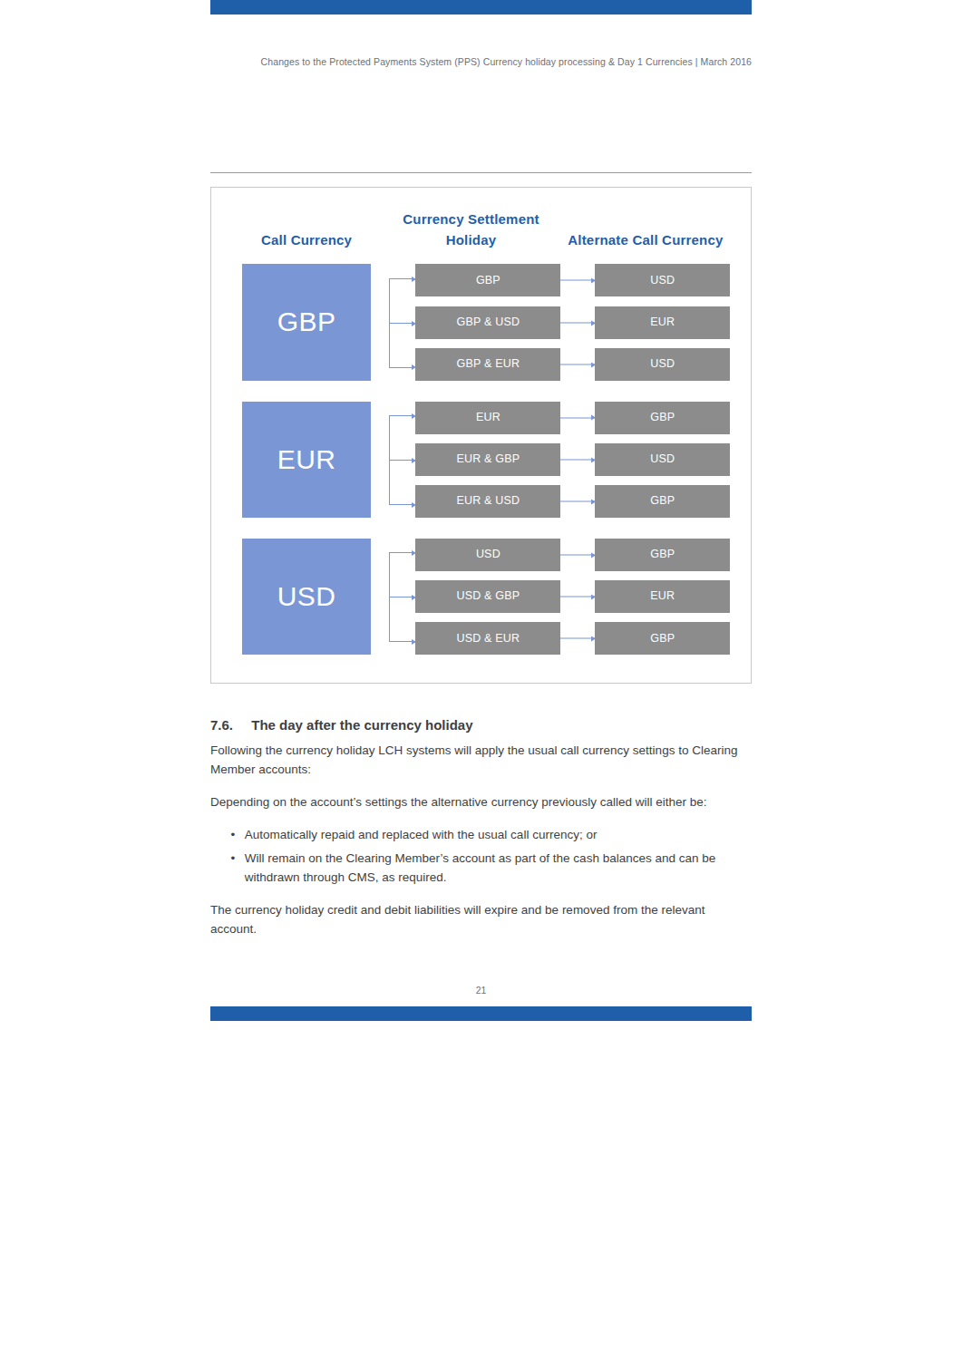Changes to the Protected Payments System (PPS) Currency holiday processing & Day 1 Currencies | March 2016
Call Currency
Currency Settlement Holiday
Alternate Call Currency
GBP
GBP
GBP & USD
GBP & EUR
USD
EUR
USD
EUR
EUR
EUR & GBP
EUR & USD
GBP
USD
GBP
USD
USD
USD & GBP
USD & EUR
GBP
EUR
GBP
7.6. The day after the currency holiday
Following the currency holiday LCH systems will apply the usual call currency settings to Clearing Member accounts:
Depending on the account’s settings the alternative currency previously called will either be:
Automatically repaid and replaced with the usual call currency; or
Will remain on the Clearing Member’s account as part of the cash balances and can be withdrawn through CMS, as required.
The currency holiday credit and debit liabilities will expire and be removed from the relevant account.
21